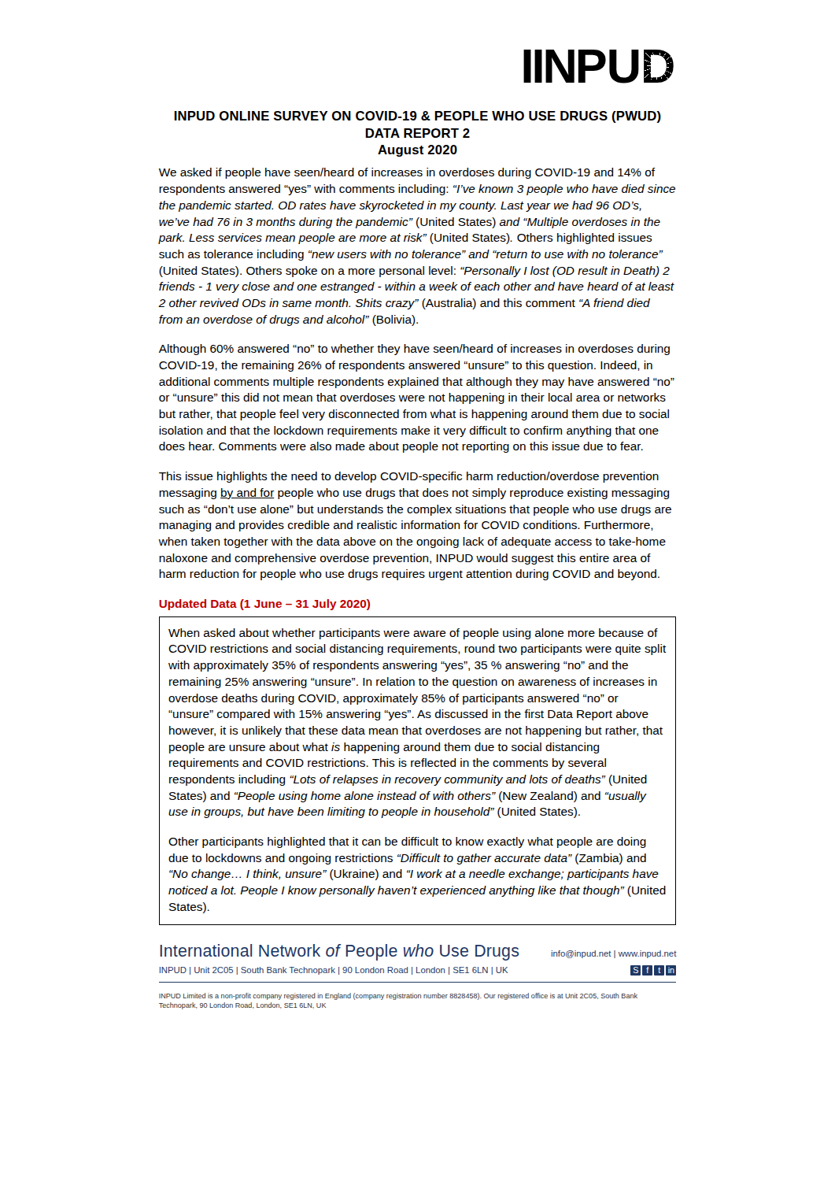IIN PU D
INPUD ONLINE SURVEY ON COVID-19 & PEOPLE WHO USE DRUGS (PWUD) DATA REPORT 2 August 2020
We asked if people have seen/heard of increases in overdoses during COVID-19 and 14% of respondents answered “yes” with comments including: “I’ve known 3 people who have died since the pandemic started. OD rates have skyrocketed in my county. Last year we had 96 OD’s, we’ve had 76 in 3 months during the pandemic” (United States) and “Multiple overdoses in the park. Less services mean people are more at risk” (United States). Others highlighted issues such as tolerance including “new users with no tolerance” and “return to use with no tolerance” (United States). Others spoke on a more personal level: “Personally I lost (OD result in Death) 2 friends - 1 very close and one estranged - within a week of each other and have heard of at least 2 other revived ODs in same month. Shits crazy” (Australia) and this comment “A friend died from an overdose of drugs and alcohol” (Bolivia).
Although 60% answered “no” to whether they have seen/heard of increases in overdoses during COVID-19, the remaining 26% of respondents answered “unsure” to this question. Indeed, in additional comments multiple respondents explained that although they may have answered “no” or “unsure” this did not mean that overdoses were not happening in their local area or networks but rather, that people feel very disconnected from what is happening around them due to social isolation and that the lockdown requirements make it very difficult to confirm anything that one does hear. Comments were also made about people not reporting on this issue due to fear.
This issue highlights the need to develop COVID-specific harm reduction/overdose prevention messaging by and for people who use drugs that does not simply reproduce existing messaging such as “don’t use alone” but understands the complex situations that people who use drugs are managing and provides credible and realistic information for COVID conditions. Furthermore, when taken together with the data above on the ongoing lack of adequate access to take-home naloxone and comprehensive overdose prevention, INPUD would suggest this entire area of harm reduction for people who use drugs requires urgent attention during COVID and beyond.
Updated Data (1 June – 31 July 2020)
When asked about whether participants were aware of people using alone more because of COVID restrictions and social distancing requirements, round two participants were quite split with approximately 35% of respondents answering “yes”, 35 % answering “no” and the remaining 25% answering “unsure”. In relation to the question on awareness of increases in overdose deaths during COVID, approximately 85% of participants answered “no” or “unsure” compared with 15% answering “yes”. As discussed in the first Data Report above however, it is unlikely that these data mean that overdoses are not happening but rather, that people are unsure about what is happening around them due to social distancing requirements and COVID restrictions. This is reflected in the comments by several respondents including “Lots of relapses in recovery community and lots of deaths” (United States) and “People using home alone instead of with others” (New Zealand) and “usually use in groups, but have been limiting to people in household” (United States).
Other participants highlighted that it can be difficult to know exactly what people are doing due to lockdowns and ongoing restrictions “Difficult to gather accurate data” (Zambia) and “No change… I think, unsure” (Ukraine) and “I work at a needle exchange; participants have noticed a lot. People I know personally haven’t experienced anything like that though” (United States).
International Network of People who Use Drugs
INPUD | Unit 2C05 | South Bank Technopark | 90 London Road | London | SE1 6LN | UK
info@inpud.net | www.inpud.net
Sftin
INPUD Limited is a non-profit company registered in England (company registration number 8828458). Our registered office is at Unit 2C05, South Bank Technopark, 90 London Road, London, SE1 6LN, UK